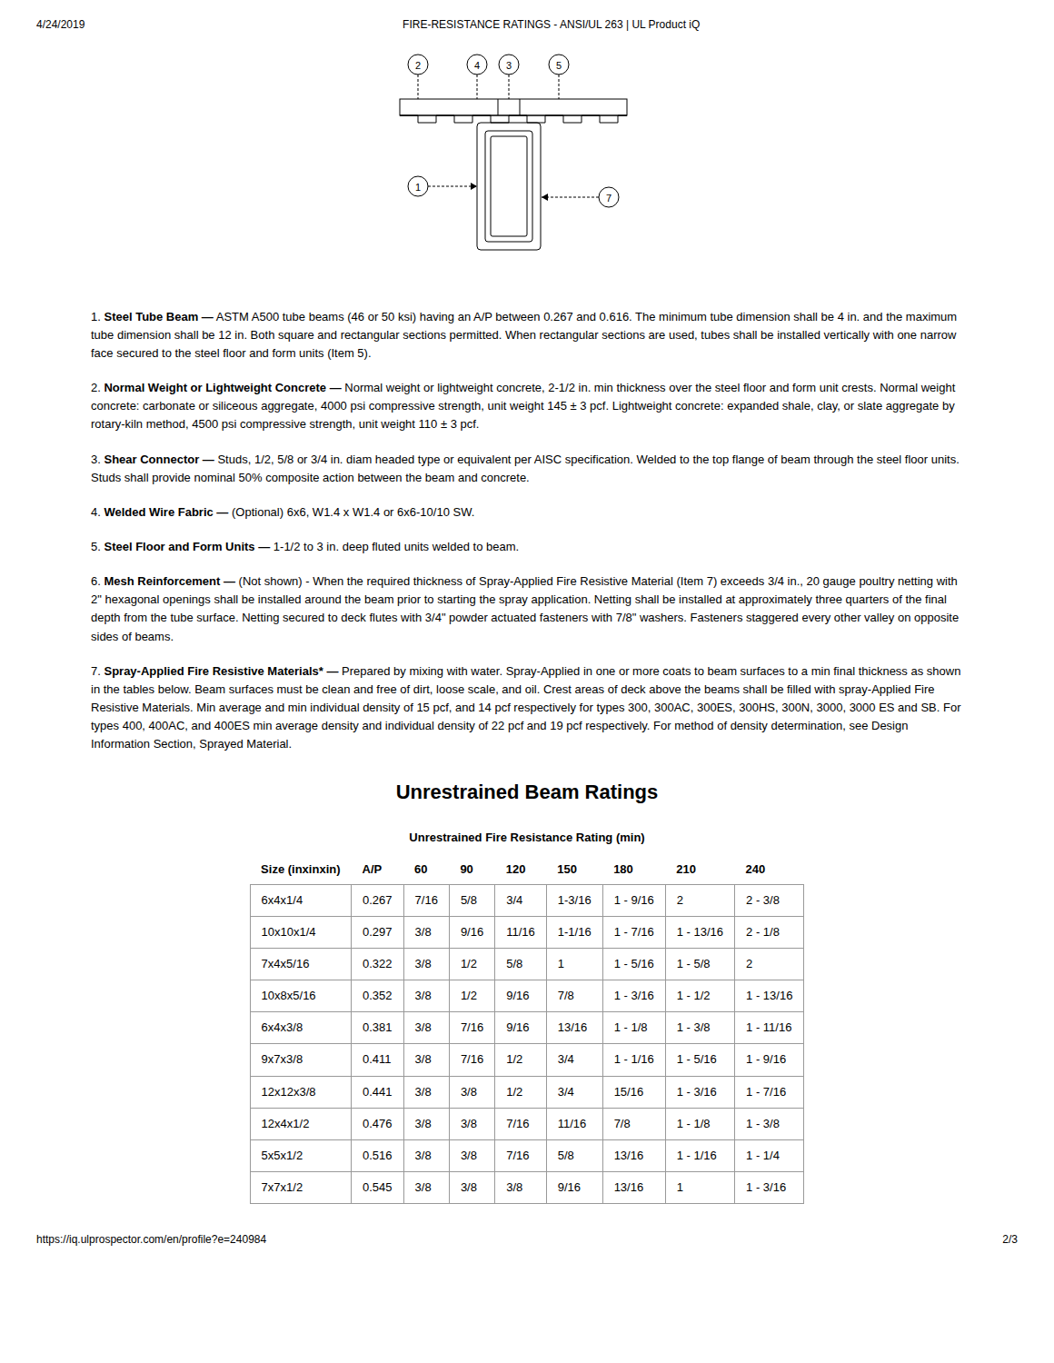4/24/2019
FIRE-RESISTANCE RATINGS - ANSI/UL 263 | UL Product iQ
2 4 3 5 1 7
1. Steel Tube Beam — ASTM A500 tube beams (46 or 50 ksi) having an A/P between 0.267 and 0.616. The minimum tube dimension shall be 4 in. and the maximum tube dimension shall be 12 in. Both square and rectangular sections permitted. When rectangular sections are used, tubes shall be installed vertically with one narrow face secured to the steel floor and form units (Item 5).
2. Normal Weight or Lightweight Concrete — Normal weight or lightweight concrete, 2-1/2 in. min thickness over the steel floor and form unit crests. Normal weight concrete: carbonate or siliceous aggregate, 4000 psi compressive strength, unit weight 145 ± 3 pcf. Lightweight concrete: expanded shale, clay, or slate aggregate by rotary-kiln method, 4500 psi compressive strength, unit weight 110 ± 3 pcf.
3. Shear Connector — Studs, 1/2, 5/8 or 3/4 in. diam headed type or equivalent per AISC specification. Welded to the top flange of beam through the steel floor units. Studs shall provide nominal 50% composite action between the beam and concrete.
4. Welded Wire Fabric — (Optional) 6x6, W1.4 x W1.4 or 6x6-10/10 SW.
5. Steel Floor and Form Units — 1-1/2 to 3 in. deep fluted units welded to beam.
6. Mesh Reinforcement — (Not shown) - When the required thickness of Spray-Applied Fire Resistive Material (Item 7) exceeds 3/4 in., 20 gauge poultry netting with 2" hexagonal openings shall be installed around the beam prior to starting the spray application. Netting shall be installed at approximately three quarters of the final depth from the tube surface. Netting secured to deck flutes with 3/4" powder actuated fasteners with 7/8" washers. Fasteners staggered every other valley on opposite sides of beams.
7. Spray-Applied Fire Resistive Materials* — Prepared by mixing with water. Spray-Applied in one or more coats to beam surfaces to a min final thickness as shown in the tables below. Beam surfaces must be clean and free of dirt, loose scale, and oil. Crest areas of deck above the beams shall be filled with spray-Applied Fire Resistive Materials. Min average and min individual density of 15 pcf, and 14 pcf respectively for types 300, 300AC, 300ES, 300HS, 300N, 3000, 3000 ES and SB. For types 400, 400AC, and 400ES min average density and individual density of 22 pcf and 19 pcf respectively. For method of density determination, see Design Information Section, Sprayed Material.
Unrestrained Beam Ratings
Unrestrained Fire Resistance Rating (min)
| Size (inxinxin) | A/P | 60 | 90 | 120 | 150 | 180 | 210 | 240 |
| --- | --- | --- | --- | --- | --- | --- | --- | --- |
| 6x4x1/4 | 0.267 | 7/16 | 5/8 | 3/4 | 1-3/16 | 1 - 9/16 | 2 | 2 - 3/8 |
| 10x10x1/4 | 0.297 | 3/8 | 9/16 | 11/16 | 1-1/16 | 1 - 7/16 | 1 - 13/16 | 2 - 1/8 |
| 7x4x5/16 | 0.322 | 3/8 | 1/2 | 5/8 | 1 | 1 - 5/16 | 1 - 5/8 | 2 |
| 10x8x5/16 | 0.352 | 3/8 | 1/2 | 9/16 | 7/8 | 1 - 3/16 | 1 - 1/2 | 1 - 13/16 |
| 6x4x3/8 | 0.381 | 3/8 | 7/16 | 9/16 | 13/16 | 1 - 1/8 | 1 - 3/8 | 1 - 11/16 |
| 9x7x3/8 | 0.411 | 3/8 | 7/16 | 1/2 | 3/4 | 1 - 1/16 | 1 - 5/16 | 1 - 9/16 |
| 12x12x3/8 | 0.441 | 3/8 | 3/8 | 1/2 | 3/4 | 15/16 | 1 - 3/16 | 1 - 7/16 |
| 12x4x1/2 | 0.476 | 3/8 | 3/8 | 7/16 | 11/16 | 7/8 | 1 - 1/8 | 1 - 3/8 |
| 5x5x1/2 | 0.516 | 3/8 | 3/8 | 7/16 | 5/8 | 13/16 | 1 - 1/16 | 1 - 1/4 |
| 7x7x1/2 | 0.545 | 3/8 | 3/8 | 3/8 | 9/16 | 13/16 | 1 | 1 - 3/16 |
https://iq.ulprospector.com/en/profile?e=240984
2/3